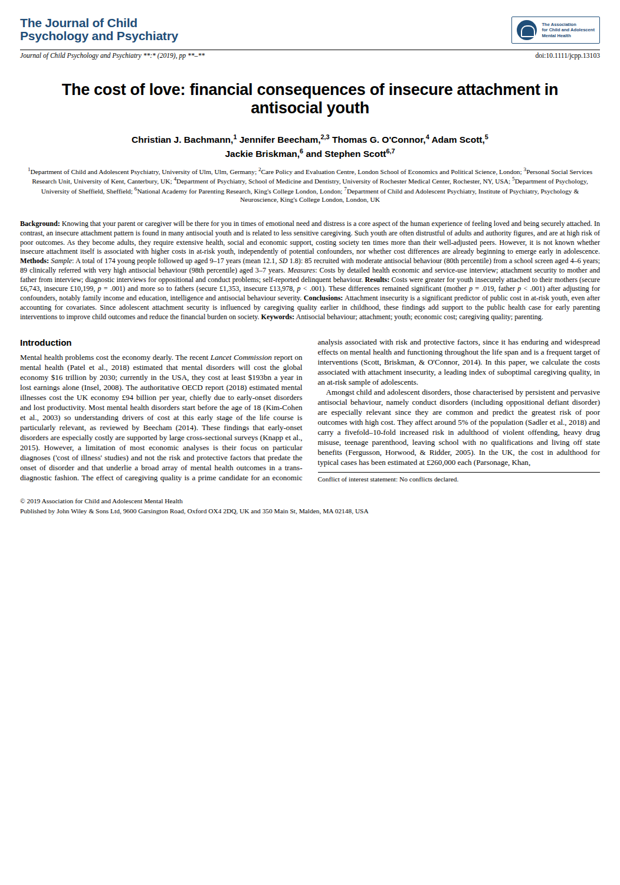The Journal of Child Psychology and Psychiatry
The Association for Child and Adolescent Mental Health
Journal of Child Psychology and Psychiatry **:* (2019), pp **–** doi:10.1111/jcpp.13103
The cost of love: financial consequences of insecure attachment in antisocial youth
Christian J. Bachmann,1 Jennifer Beecham,2,3 Thomas G. O'Connor,4 Adam Scott,5
Jackie Briskman,6 and Stephen Scott6,7
1Department of Child and Adolescent Psychiatry, University of Ulm, Ulm, Germany; 2Care Policy and Evaluation Centre, London School of Economics and Political Science, London; 3Personal Social Services Research Unit, University of Kent, Canterbury, UK; 4Department of Psychiatry, School of Medicine and Dentistry, University of Rochester Medical Center, Rochester, NY, USA; 5Department of Psychology, University of Sheffield, Sheffield; 6National Academy for Parenting Research, King's College London, London; 7Department of Child and Adolescent Psychiatry, Institute of Psychiatry, Psychology & Neuroscience, King's College London, London, UK
Background: Knowing that your parent or caregiver will be there for you in times of emotional need and distress is a core aspect of the human experience of feeling loved and being securely attached. In contrast, an insecure attachment pattern is found in many antisocial youth and is related to less sensitive caregiving. Such youth are often distrustful of adults and authority figures, and are at high risk of poor outcomes. As they become adults, they require extensive health, social and economic support, costing society ten times more than their well-adjusted peers. However, it is not known whether insecure attachment itself is associated with higher costs in at-risk youth, independently of potential confounders, nor whether cost differences are already beginning to emerge early in adolescence. Methods: Sample: A total of 174 young people followed up aged 9–17 years (mean 12.1, SD 1.8): 85 recruited with moderate antisocial behaviour (80th percentile) from a school screen aged 4–6 years; 89 clinically referred with very high antisocial behaviour (98th percentile) aged 3–7 years. Measures: Costs by detailed health economic and service-use interview; attachment security to mother and father from interview; diagnostic interviews for oppositional and conduct problems; self-reported delinquent behaviour. Results: Costs were greater for youth insecurely attached to their mothers (secure £6,743, insecure £10,199, p = .001) and more so to fathers (secure £1,353, insecure £13,978, p < .001). These differences remained significant (mother p = .019, father p < .001) after adjusting for confounders, notably family income and education, intelligence and antisocial behaviour severity. Conclusions: Attachment insecurity is a significant predictor of public cost in at-risk youth, even after accounting for covariates. Since adolescent attachment security is influenced by caregiving quality earlier in childhood, these findings add support to the public health case for early parenting interventions to improve child outcomes and reduce the financial burden on society. Keywords: Antisocial behaviour; attachment; youth; economic cost; caregiving quality; parenting.
Introduction
Mental health problems cost the economy dearly. The recent Lancet Commission report on mental health (Patel et al., 2018) estimated that mental disorders will cost the global economy $16 trillion by 2030; currently in the USA, they cost at least $193bn a year in lost earnings alone (Insel, 2008). The authoritative OECD report (2018) estimated mental illnesses cost the UK economy £94 billion per year, chiefly due to early-onset disorders and lost productivity. Most mental health disorders start before the age of 18 (Kim-Cohen et al., 2003) so understanding drivers of cost at this early stage of the life course is particularly relevant, as reviewed by Beecham (2014). These findings that early-onset disorders are especially costly are supported by large cross-sectional surveys (Knapp et al., 2015). However, a limitation of most economic analyses is their focus on particular diagnoses ('cost of illness' studies) and not the risk and protective factors that predate the onset of disorder and that underlie a broad array of mental health outcomes in a trans-diagnostic fashion. The effect of caregiving quality is a prime candidate for an economic analysis associated with risk and protective factors, since it has enduring and widespread effects on mental health and functioning throughout the life span and is a frequent target of interventions (Scott, Briskman, & O'Connor, 2014). In this paper, we calculate the costs associated with attachment insecurity, a leading index of suboptimal caregiving quality, in an at-risk sample of adolescents.
Amongst child and adolescent disorders, those characterised by persistent and pervasive antisocial behaviour, namely conduct disorders (including oppositional defiant disorder) are especially relevant since they are common and predict the greatest risk of poor outcomes with high cost. They affect around 5% of the population (Sadler et al., 2018) and carry a fivefold–10-fold increased risk in adulthood of violent offending, heavy drug misuse, teenage parenthood, leaving school with no qualifications and living off state benefits (Fergusson, Horwood, & Ridder, 2005). In the UK, the cost in adulthood for typical cases has been estimated at £260,000 each (Parsonage, Khan,
Conflict of interest statement: No conflicts declared.
© 2019 Association for Child and Adolescent Mental Health
Published by John Wiley & Sons Ltd, 9600 Garsington Road, Oxford OX4 2DQ, UK and 350 Main St, Malden, MA 02148, USA